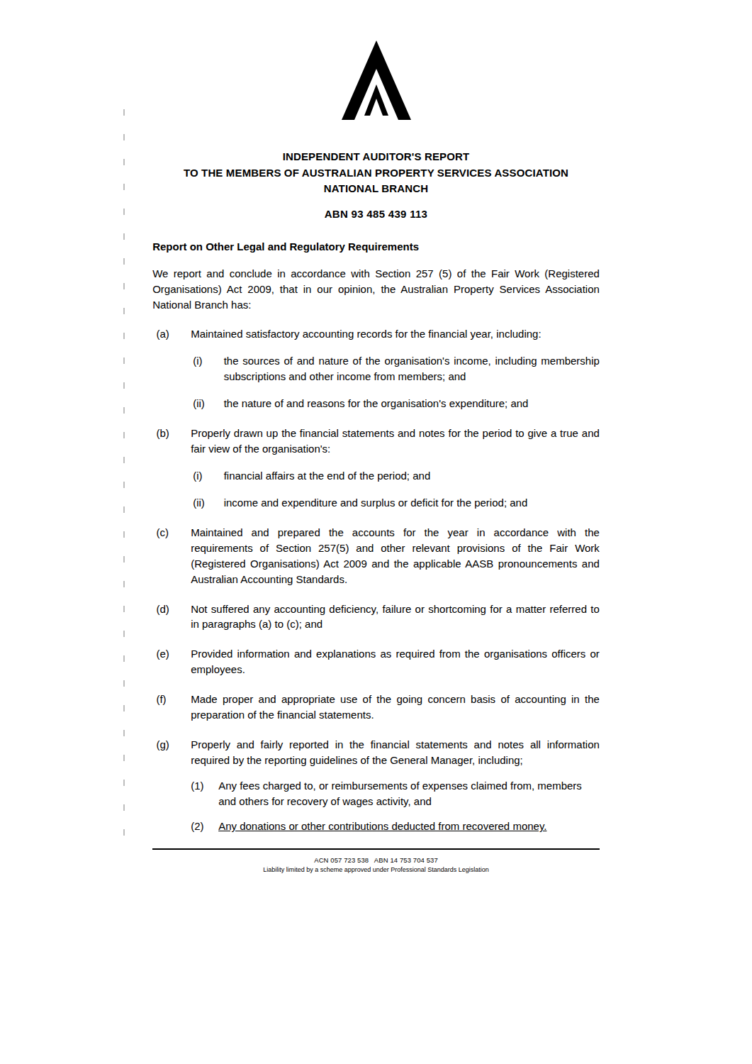INDEPENDENT AUDITOR'S REPORT
TO THE MEMBERS OF AUSTRALIAN PROPERTY SERVICES ASSOCIATION
NATIONAL BRANCH
ABN 93 485 439 113
Report on Other Legal and Regulatory Requirements
We report and conclude in accordance with Section 257 (5) of the Fair Work (Registered Organisations) Act 2009, that in our opinion, the Australian Property Services Association National Branch has:
(a) Maintained satisfactory accounting records for the financial year, including:
(i) the sources of and nature of the organisation's income, including membership subscriptions and other income from members; and
(ii) the nature of and reasons for the organisation's expenditure; and
(b) Properly drawn up the financial statements and notes for the period to give a true and fair view of the organisation's:
(i) financial affairs at the end of the period; and
(ii) income and expenditure and surplus or deficit for the period; and
(c) Maintained and prepared the accounts for the year in accordance with the requirements of Section 257(5) and other relevant provisions of the Fair Work (Registered Organisations) Act 2009 and the applicable AASB pronouncements and Australian Accounting Standards.
(d) Not suffered any accounting deficiency, failure or shortcoming for a matter referred to in paragraphs (a) to (c); and
(e) Provided information and explanations as required from the organisations officers or employees.
(f) Made proper and appropriate use of the going concern basis of accounting in the preparation of the financial statements.
(g) Properly and fairly reported in the financial statements and notes all information required by the reporting guidelines of the General Manager, including;
(1) Any fees charged to, or reimbursements of expenses claimed from, members and others for recovery of wages activity, and
(2) Any donations or other contributions deducted from recovered money.
ACN 057 723 538 ABN 14 753 704 537
Liability limited by a scheme approved under Professional Standards Legislation